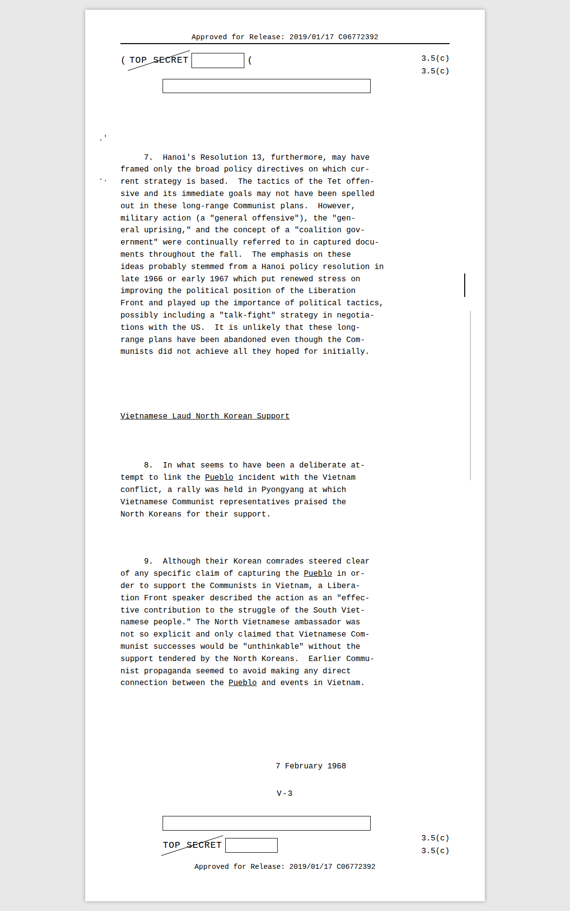Approved for Release: 2019/01/17 C06772392
( TOP SECRET (
3.5(c)
3.5(c)
.'
·.
7. Hanoi's Resolution 13, furthermore, may have framed only the broad policy directives on which cur- rent strategy is based. The tactics of the Tet offen- sive and its immediate goals may not have been spelled out in these long-range Communist plans. However, military action (a "general offensive"), the "gen- eral uprising," and the concept of a "coalition gov- ernment" were continually referred to in captured docu- ments throughout the fall. The emphasis on these ideas probably stemmed from a Hanoi policy resolution in late 1966 or early 1967 which put renewed stress on improving the political position of the Liberation Front and played up the importance of political tactics, possibly including a "talk-fight" strategy in negotia- tions with the US. It is unlikely that these long- range plans have been abandoned even though the Com- munists did not achieve all they hoped for initially.
Vietnamese Laud North Korean Support
8. In what seems to have been a deliberate at- tempt to link the Pueblo incident with the Vietnam conflict, a rally was held in Pyongyang at which Vietnamese Communist representatives praised the North Koreans for their support.
9. Although their Korean comrades steered clear of any specific claim of capturing the Pueblo in or- der to support the Communists in Vietnam, a Libera- tion Front speaker described the action as an "effec- tive contribution to the struggle of the South Viet- namese people." The North Vietnamese ambassador was not so explicit and only claimed that Vietnamese Com- munist successes would be "unthinkable" without the support tendered by the North Koreans. Earlier Commu- nist propaganda seemed to avoid making any direct connection between the Pueblo and events in Vietnam.
7 February 1968
V-3
TOP SECRET
3.5(c)
3.5(c)
Approved for Release: 2019/01/17 C06772392